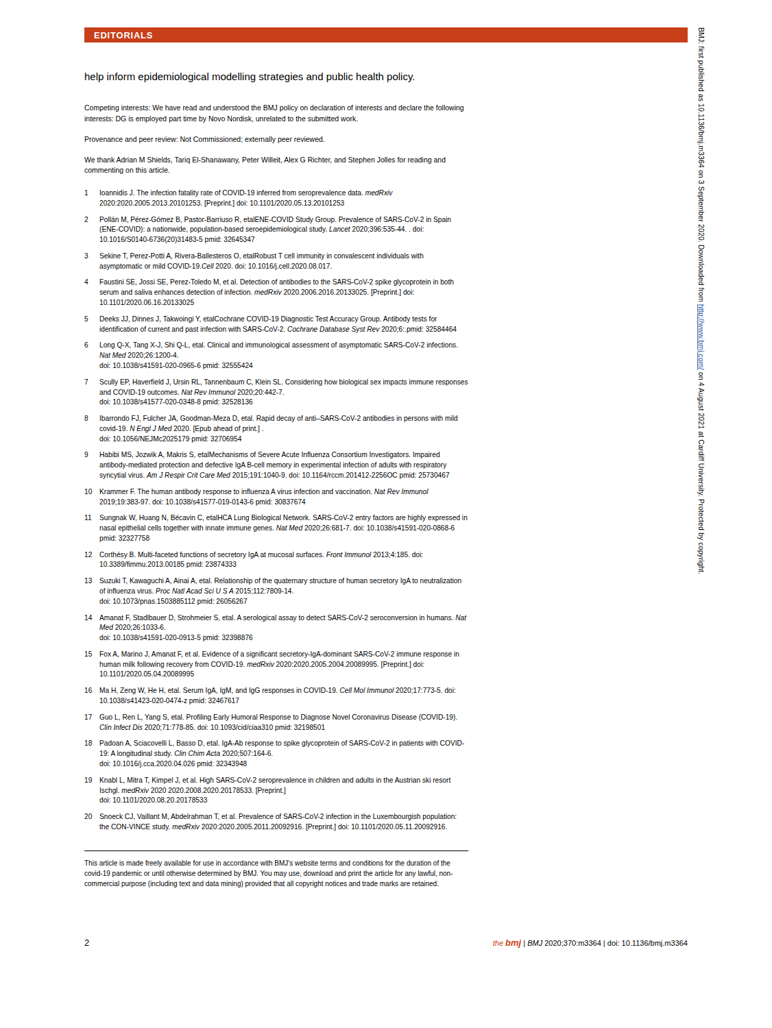EDITORIALS
help inform epidemiological modelling strategies and public health policy.
Competing interests: We have read and understood the BMJ policy on declaration of interests and declare the following interests: DG is employed part time by Novo Nordisk, unrelated to the submitted work.
Provenance and peer review: Not Commissioned; externally peer reviewed.
We thank Adrian M Shields, Tariq El-Shanawany, Peter Willeit, Alex G Richter, and Stephen Jolles for reading and commenting on this article.
1
Ioannidis J. The infection fatality rate of COVID-19 inferred from seroprevalence data. medRxiv 2020:2020.2005.2013.20101253. [Preprint.] doi: 10.1101/2020.05.13.20101253
2
Pollán M, Pérez-Gómez B, Pastor-Barriuso R, etalENE-COVID Study Group. Prevalence of SARS-CoV-2 in Spain (ENE-COVID): a nationwide, population-based seroepidemiological study. Lancet 2020;396:535-44. . doi: 10.1016/S0140-6736(20)31483-5 pmid: 32645347
3
Sekine T, Perez-Potti A, Rivera-Ballesteros O, etalRobust T cell immunity in convalescent individuals with asymptomatic or mild COVID-19.Cell 2020. doi: 10.1016/j.cell.2020.08.017.
4
Faustini SE, Jossi SE, Perez-Toledo M, et al. Detection of antibodies to the SARS-CoV-2 spike glycoprotein in both serum and saliva enhances detection of infection. medRxiv 2020.2006.2016.20133025. [Preprint.] doi: 10.1101/2020.06.16.20133025
5
Deeks JJ, Dinnes J, Takwoingi Y, etalCochrane COVID-19 Diagnostic Test Accuracy Group. Antibody tests for identification of current and past infection with SARS-CoV-2. Cochrane Database Syst Rev 2020;6:.pmid: 32584464
6
Long Q-X, Tang X-J, Shi Q-L, etal. Clinical and immunological assessment of asymptomatic SARS-CoV-2 infections. Nat Med 2020;26:1200-4.
doi: 10.1038/s41591-020-0965-6 pmid: 32555424
7
Scully EP, Haverfield J, Ursin RL, Tannenbaum C, Klein SL. Considering how biological sex impacts immune responses and COVID-19 outcomes. Nat Rev Immunol 2020;20:442-7.
doi: 10.1038/s41577-020-0348-8 pmid: 32528136
8
Ibarrondo FJ, Fulcher JA, Goodman-Meza D, etal. Rapid decay of anti–SARS-CoV-2 antibodies in persons with mild covid-19. N Engl J Med 2020. [Epub ahead of print.] .
doi: 10.1056/NEJMc2025179 pmid: 32706954
9
Habibi MS, Jozwik A, Makris S, etalMechanisms of Severe Acute Influenza Consortium Investigators. Impaired antibody-mediated protection and defective IgA B-cell memory in experimental infection of adults with respiratory syncytial virus. Am J Respir Crit Care Med 2015;191:1040-9. doi: 10.1164/rccm.201412-2256OC pmid: 25730467
10
Krammer F. The human antibody response to influenza A virus infection and vaccination. Nat Rev Immunol 2019;19:383-97. doi: 10.1038/s41577-019-0143-6 pmid: 30837674
11
Sungnak W, Huang N, Bécavin C, etalHCA Lung Biological Network. SARS-CoV-2 entry factors are highly expressed in nasal epithelial cells together with innate immune genes. Nat Med 2020;26:681-7. doi: 10.1038/s41591-020-0868-6 pmid: 32327758
12
Corthésy B. Multi-faceted functions of secretory IgA at mucosal surfaces. Front Immunol 2013;4:185. doi: 10.3389/fimmu.2013.00185 pmid: 23874333
13
Suzuki T, Kawaguchi A, Ainai A, etal. Relationship of the quaternary structure of human secretory IgA to neutralization of influenza virus. Proc Natl Acad Sci U S A 2015;112:7809-14.
doi: 10.1073/pnas.1503885112 pmid: 26056267
14
Amanat F, Stadlbauer D, Strohmeier S, etal. A serological assay to detect SARS-CoV-2 seroconversion in humans. Nat Med 2020;26:1033-6.
doi: 10.1038/s41591-020-0913-5 pmid: 32398876
15
Fox A, Marino J, Amanat F, et al. Evidence of a significant secretory-IgA-dominant SARS-CoV-2 immune response in human milk following recovery from COVID-19. medRxiv 2020:2020.2005.2004.20089995. [Preprint.] doi: 10.1101/2020.05.04.20089995
16
Ma H, Zeng W, He H, etal. Serum IgA, IgM, and IgG responses in COVID-19. Cell Mol Immunol 2020;17:773-5. doi: 10.1038/s41423-020-0474-z pmid: 32467617
17
Guo L, Ren L, Yang S, etal. Profiling Early Humoral Response to Diagnose Novel Coronavirus Disease (COVID-19). Clin Infect Dis 2020;71:778-85. doi: 10.1093/cid/ciaa310 pmid: 32198501
18
Padoan A, Sciacovelli L, Basso D, etal. IgA-Ab response to spike glycoprotein of SARS-CoV-2 in patients with COVID-19: A longitudinal study. Clin Chim Acta 2020;507:164-6.
doi: 10.1016/j.cca.2020.04.026 pmid: 32343948
19
Knabl L, Mitra T, Kimpel J, et al. High SARS-CoV-2 seroprevalence in children and adults in the Austrian ski resort Ischgl. medRxiv 2020 2020.2008.2020.20178533. [Preprint.]
doi: 10.1101/2020.08.20.20178533
20
Snoeck CJ, Vaillant M, Abdelrahman T, et al. Prevalence of SARS-CoV-2 infection in the Luxembourgish population: the CON-VINCE study. medRxiv 2020:2020.2005.2011.20092916. [Preprint.] doi: 10.1101/2020.05.11.20092916.
This article is made freely available for use in accordance with BMJ's website terms and conditions for the duration of the covid-19 pandemic or until otherwise determined by BMJ. You may use, download and print the article for any lawful, non-commercial purpose (including text and data mining) provided that all copyright notices and trade marks are retained.
2
the bmj | BMJ 2020;370:m3364 | doi: 10.1136/bmj.m3364
BMJ: first published as 10.1136/bmj.m3364 on 3 September 2020. Downloaded from http://www.bmj.com/ on 4 August 2021 at Cardiff University. Protected by copyright.